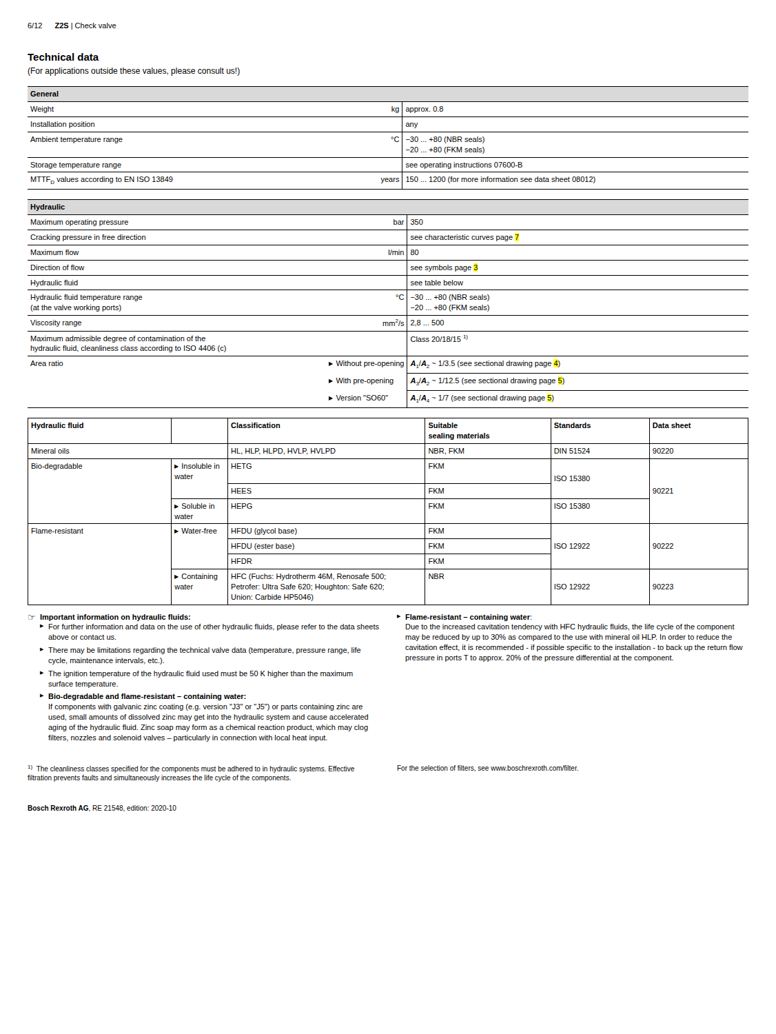6/12 Z2S | Check valve
Technical data
(For applications outside these values, please consult us!)
| General |
| Weight | kg | approx. 0.8 |
| Installation position | | any |
| Ambient temperature range | °C | −30 ... +80 (NBR seals) −20 ... +80 (FKM seals) |
| Storage temperature range | | see operating instructions 07600-B |
| MTTF D values according to EN ISO 13849 | years | 150 ... 1200 (for more information see data sheet 08012) |
| Hydraulic |
| Maximum operating pressure | bar | 350 |
| Cracking pressure in free direction | | see characteristic curves page 7 |
| Maximum flow | l/min | 80 |
| Direction of flow | | see symbols page 3 |
| Hydraulic fluid | | see table below |
| Hydraulic fluid temperature range (at the valve working ports) | °C | −30 ... +80 (NBR seals) −20 ... +80 (FKM seals) |
| Viscosity range | mm 2 /s | 2,8 ... 500 |
| Maximum admissible degree of contamination of the hydraulic fluid, cleanliness class according to ISO 4406 (c) | | Class 20/18/15 1) |
| Area ratio | Without pre-opening | A 1 / A 2 ~ 1/3.5 (see sectional drawing page 4 ) |
| With pre-opening | A 3 / A 2 ~ 1/12.5 (see sectional drawing page 5 ) |
| Version "SO60" | A 1 / A 4 ~ 1/7 (see sectional drawing page 5 ) |
| Hydraulic fluid | | Classification | Suitable sealing materials | Standards | Data sheet |
| --- | --- | --- | --- | --- | --- |
| Mineral oils | HL, HLP, HLPD, HVLP, HVLPD | NBR, FKM | DIN 51524 | 90220 |
| Bio-degradable | Insoluble in water | HETG | FKM | ISO 15380 | 90221 |
| | HEES | FKM |
| Soluble in water | HEPG | FKM | ISO 15380 |
| Flame-resistant | Water-free | HFDU (glycol base) | FKM | ISO 12922 | 90222 |
| | HFDU (ester base) | FKM |
| | HFDR | FKM |
| Containing water | HFC (Fuchs: Hydrotherm 46M, Renosafe 500; Petrofer: Ultra Safe 620; Houghton: Safe 620; Union: Carbide HP5046) | NBR | ISO 12922 | 90223 |
☞
Important information on hydraulic fluids:
For further information and data on the use of other hydraulic fluids, please refer to the data sheets above or contact us.
There may be limitations regarding the technical valve data (temperature, pressure range, life cycle, maintenance intervals, etc.).
The ignition temperature of the hydraulic fluid used must be 50 K higher than the maximum surface temperature.
Bio-degradable and flame-resistant – containing water:
If components with galvanic zinc coating (e.g. version "J3" or "J5") or parts containing zinc are used, small amounts of dissolved zinc may get into the hydraulic system and cause accelerated aging of the hydraulic fluid. Zinc soap may form as a chemical reaction product, which may clog filters, nozzles and solenoid valves – particularly in connection with local heat input.
Flame-resistant – containing water:
Due to the increased cavitation tendency with HFC hydraulic fluids, the life cycle of the component may be reduced by up to 30% as compared to the use with mineral oil HLP. In order to reduce the cavitation effect, it is recommended - if possible specific to the installation - to back up the return flow pressure in ports T to approx. 20% of the pressure differential at the component.
1) The cleanliness classes specified for the components must be adhered to in hydraulic systems. Effective filtration prevents faults and simultaneously increases the life cycle of the components.
For the selection of filters, see www.boschrexroth.com/filter.
Bosch Rexroth AG, RE 21548, edition: 2020-10